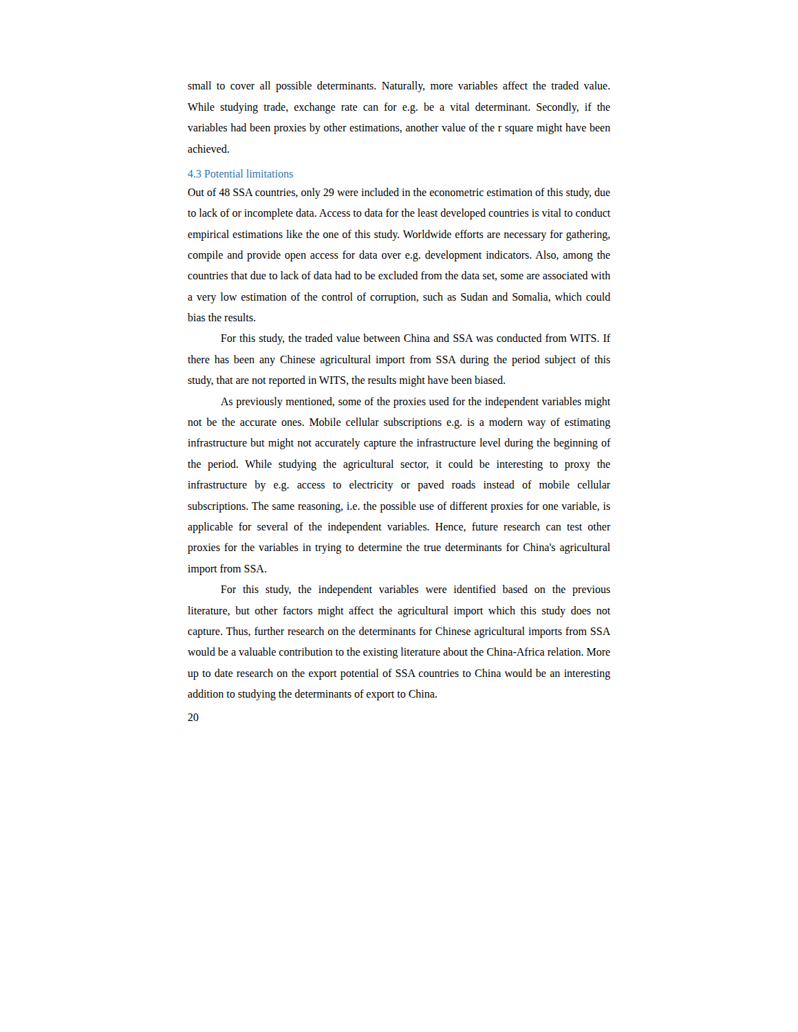small to cover all possible determinants. Naturally, more variables affect the traded value. While studying trade, exchange rate can for e.g. be a vital determinant. Secondly, if the variables had been proxies by other estimations, another value of the r square might have been achieved.
4.3 Potential limitations
Out of 48 SSA countries, only 29 were included in the econometric estimation of this study, due to lack of or incomplete data. Access to data for the least developed countries is vital to conduct empirical estimations like the one of this study. Worldwide efforts are necessary for gathering, compile and provide open access for data over e.g. development indicators. Also, among the countries that due to lack of data had to be excluded from the data set, some are associated with a very low estimation of the control of corruption, such as Sudan and Somalia, which could bias the results.
For this study, the traded value between China and SSA was conducted from WITS. If there has been any Chinese agricultural import from SSA during the period subject of this study, that are not reported in WITS, the results might have been biased.
As previously mentioned, some of the proxies used for the independent variables might not be the accurate ones. Mobile cellular subscriptions e.g. is a modern way of estimating infrastructure but might not accurately capture the infrastructure level during the beginning of the period. While studying the agricultural sector, it could be interesting to proxy the infrastructure by e.g. access to electricity or paved roads instead of mobile cellular subscriptions. The same reasoning, i.e. the possible use of different proxies for one variable, is applicable for several of the independent variables. Hence, future research can test other proxies for the variables in trying to determine the true determinants for China's agricultural import from SSA.
For this study, the independent variables were identified based on the previous literature, but other factors might affect the agricultural import which this study does not capture. Thus, further research on the determinants for Chinese agricultural imports from SSA would be a valuable contribution to the existing literature about the China-Africa relation. More up to date research on the export potential of SSA countries to China would be an interesting addition to studying the determinants of export to China.
20